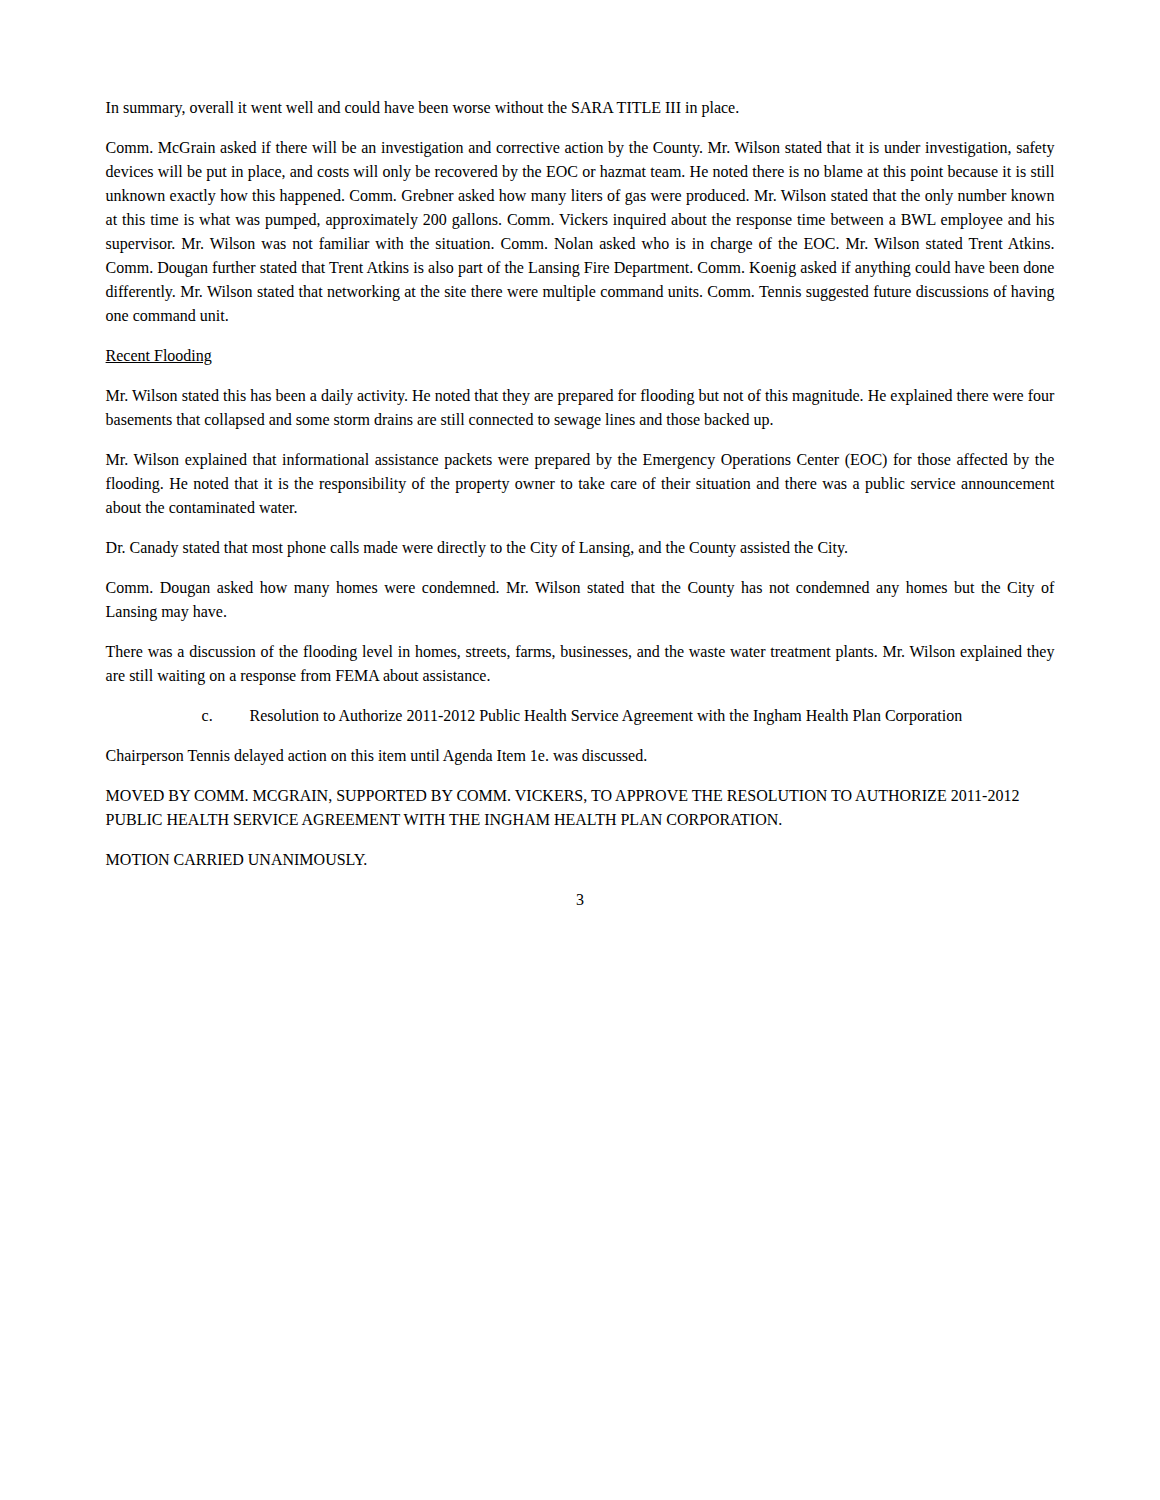In summary, overall it went well and could have been worse without the SARA TITLE III in place.
Comm. McGrain asked if there will be an investigation and corrective action by the County. Mr. Wilson stated that it is under investigation, safety devices will be put in place, and costs will only be recovered by the EOC or hazmat team. He noted there is no blame at this point because it is still unknown exactly how this happened. Comm. Grebner asked how many liters of gas were produced. Mr. Wilson stated that the only number known at this time is what was pumped, approximately 200 gallons. Comm. Vickers inquired about the response time between a BWL employee and his supervisor. Mr. Wilson was not familiar with the situation. Comm. Nolan asked who is in charge of the EOC. Mr. Wilson stated Trent Atkins. Comm. Dougan further stated that Trent Atkins is also part of the Lansing Fire Department. Comm. Koenig asked if anything could have been done differently. Mr. Wilson stated that networking at the site there were multiple command units. Comm. Tennis suggested future discussions of having one command unit.
Recent Flooding
Mr. Wilson stated this has been a daily activity. He noted that they are prepared for flooding but not of this magnitude. He explained there were four basements that collapsed and some storm drains are still connected to sewage lines and those backed up.
Mr. Wilson explained that informational assistance packets were prepared by the Emergency Operations Center (EOC) for those affected by the flooding. He noted that it is the responsibility of the property owner to take care of their situation and there was a public service announcement about the contaminated water.
Dr. Canady stated that most phone calls made were directly to the City of Lansing, and the County assisted the City.
Comm. Dougan asked how many homes were condemned. Mr. Wilson stated that the County has not condemned any homes but the City of Lansing may have.
There was a discussion of the flooding level in homes, streets, farms, businesses, and the waste water treatment plants. Mr. Wilson explained they are still waiting on a response from FEMA about assistance.
c. Resolution to Authorize 2011-2012 Public Health Service Agreement with the Ingham Health Plan Corporation
Chairperson Tennis delayed action on this item until Agenda Item 1e. was discussed.
MOVED BY COMM. MCGRAIN, SUPPORTED BY COMM. VICKERS, TO APPROVE THE RESOLUTION TO AUTHORIZE 2011-2012 PUBLIC HEALTH SERVICE AGREEMENT WITH THE INGHAM HEALTH PLAN CORPORATION.
MOTION CARRIED UNANIMOUSLY.
3